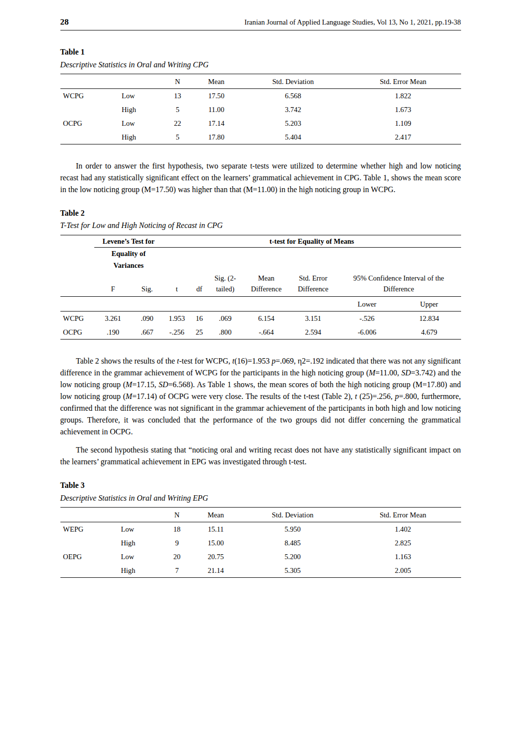28 Iranian Journal of Applied Language Studies, Vol 13, No 1, 2021, pp.19-38
Table 1
Descriptive Statistics in Oral and Writing CPG
| | | N | Mean | Std. Deviation | Std. Error Mean |
| --- | --- | --- | --- | --- | --- |
| WCPG | Low | 13 | 17.50 | 6.568 | 1.822 |
| | High | 5 | 11.00 | 3.742 | 1.673 |
| OCPG | Low | 22 | 17.14 | 5.203 | 1.109 |
| | High | 5 | 17.80 | 5.404 | 2.417 |
In order to answer the first hypothesis, two separate t-tests were utilized to determine whether high and low noticing recast had any statistically significant effect on the learners’ grammatical achievement in CPG. Table 1, shows the mean score in the low noticing group (M=17.50) was higher than that (M=11.00) in the high noticing group in WCPG.
Table 2
T-Test for Low and High Noticing of Recast in CPG
| | Levene’s Test for | t-test for Equality of Means |
| --- | --- | --- |
| | Equality of | |
| | Variances | |
| | F | Sig. | t | df | Sig. (2- tailed) | Mean Difference | Std. Error Difference | 95% Confidence Interval of the Difference |
| | | | | | | | | Lower | Upper |
| WCPG | 3.261 | .090 | 1.953 | 16 | .069 | 6.154 | 3.151 | -.526 | 12.834 |
| OCPG | .190 | .667 | -.256 | 25 | .800 | -.664 | 2.594 | -6.006 | 4.679 |
Table 2 shows the results of the t-test for WCPG, t(16)=1.953 p=.069, η2=.192 indicated that there was not any significant difference in the grammar achievement of WCPG for the participants in the high noticing group (M=11.00, SD=3.742) and the low noticing group (M=17.15, SD=6.568). As Table 1 shows, the mean scores of both the high noticing group (M=17.80) and low noticing group (M=17.14) of OCPG were very close. The results of the t-test (Table 2), t (25)=.256, p=.800, furthermore, confirmed that the difference was not significant in the grammar achievement of the participants in both high and low noticing groups. Therefore, it was concluded that the performance of the two groups did not differ concerning the grammatical achievement in OCPG.
The second hypothesis stating that “noticing oral and writing recast does not have any statistically significant impact on the learners’ grammatical achievement in EPG was investigated through t-test.
Table 3
Descriptive Statistics in Oral and Writing EPG
| | | N | Mean | Std. Deviation | Std. Error Mean |
| --- | --- | --- | --- | --- | --- |
| WEPG | Low | 18 | 15.11 | 5.950 | 1.402 |
| High | 9 | 15.00 | 8.485 | 2.825 |
| OEPG | Low | 20 | 20.75 | 5.200 | 1.163 |
| High | 7 | 21.14 | 5.305 | 2.005 |